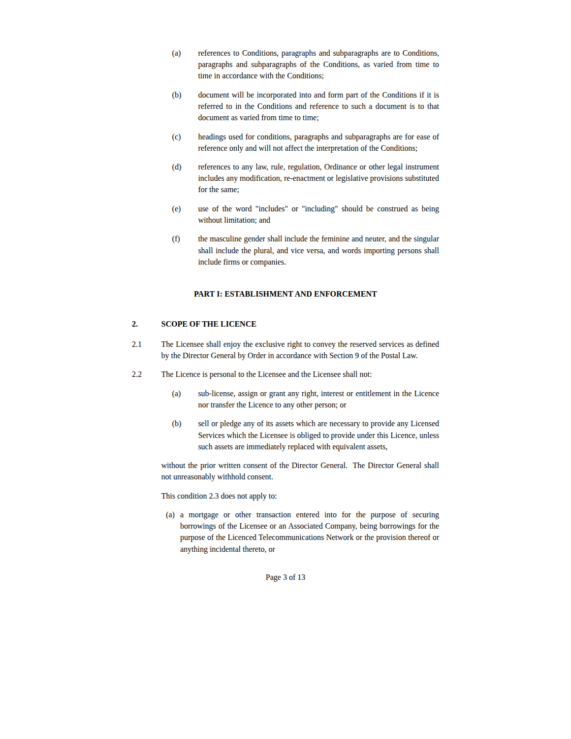(a)
references to Conditions, paragraphs and subparagraphs are to Conditions, paragraphs and subparagraphs of the Conditions, as varied from time to time in accordance with the Conditions;
(b)
document will be incorporated into and form part of the Conditions if it is referred to in the Conditions and reference to such a document is to that document as varied from time to time;
(c)
headings used for conditions, paragraphs and subparagraphs are for ease of reference only and will not affect the interpretation of the Conditions;
(d)
references to any law, rule, regulation, Ordinance or other legal instrument includes any modification, re-enactment or legislative provisions substituted for the same;
(e)
use of the word "includes" or "including" should be construed as being without limitation; and
(f)
the masculine gender shall include the feminine and neuter, and the singular shall include the plural, and vice versa, and words importing persons shall include firms or companies.
PART I: ESTABLISHMENT AND ENFORCEMENT
2.
SCOPE OF THE LICENCE
2.1
The Licensee shall enjoy the exclusive right to convey the reserved services as defined by the Director General by Order in accordance with Section 9 of the Postal Law.
2.2
The Licence is personal to the Licensee and the Licensee shall not:
(a)
sub-license, assign or grant any right, interest or entitlement in the Licence nor transfer the Licence to any other person; or
(b)
sell or pledge any of its assets which are necessary to provide any Licensed Services which the Licensee is obliged to provide under this Licence, unless such assets are immediately replaced with equivalent assets,
without the prior written consent of the Director General. The Director General shall not unreasonably withhold consent.
This condition 2.3 does not apply to:
(a)
a mortgage or other transaction entered into for the purpose of securing borrowings of the Licensee or an Associated Company, being borrowings for the purpose of the Licenced Telecommunications Network or the provision thereof or anything incidental thereto, or
Page 3 of 13